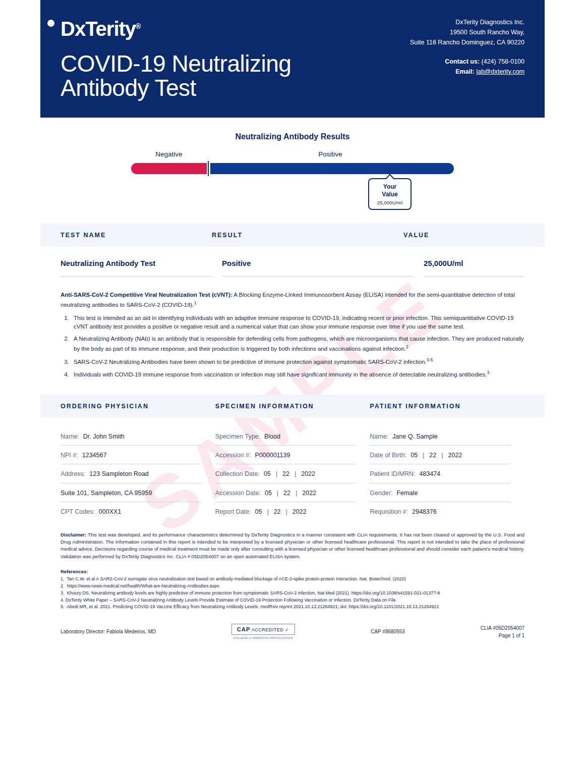SAMPLE
DxTerity®
COVID-19 Neutralizing
Antibody Test
DxTerity Diagnostics Inc.
19500 South Rancho Way,
Suite 116 Rancho Dominguez, CA 90220
Contact us: (424) 758-0100
Email: lab@dxterity.com
Neutralizing Antibody Results
Negative
Positive
Your
Value 25,000U/ml
Test Name
Result
Value
Neutralizing Antibody Test
Positive
25,000U/ml
Anti-SARS-CoV-2 Competitive Viral Neutralization Test (cVNT): A Blocking Enzyme-Linked Immunosorbent Assay (ELISA) intended for the semi-quantitative detection of total neutralizing antibodies to SARS-CoV-2 (COVID-19).1
This test is intended as an aid in identifying individuals with an adaptive immune response to COVID-19, indicating recent or prior infection. This semiquantitative COVID-19 cVNT antibody test provides a positive or negative result and a numerical value that can show your immune response over time if you use the same test.
A Neutralizing Antibody (NAb) is an antibody that is responsible for defending cells from pathogens, which are microorganisms that cause infection. They are produced naturally by the body as part of its immune response, and their production is triggered by both infections and vaccinations against infection.2
SARS-CoV-2 Neutralizing Antibodies have been shown to be predictive of immune protection against symptomatic SARS-CoV-2 infection.3-5
Individuals with COVID-19 immune response from vaccination or infection may still have significant immunity in the absence of detectable neutralizing antibodies.3
Ordering Physician
Specimen Information
Patient Information
Name: Dr. John Smith
NPI #: 1234567
Address: 123 Sampleton Road
Suite 101, Sampleton, CA 95959
CPT Codes: 000XX1
Specimen Type: Blood
Accession #: P000001139
Collection Date: 05|22|2022
Accession Date: 05|22|2022
Report Date: 05|22|2022
Name: Jane Q. Sample
Date of Birth: 05|22|2022
Patient ID/MRN: 483474
Gender: Female
Requisition #: 2948376
Disclaimer: This test was developed, and its performance characteristics determined by DxTerity Diagnostics in a manner consistent with CLIA requirements. It has not been cleared or approved by the U.S. Food and Drug Administration. The information contained in this report is intended to be interpreted by a licensed physician or other licensed healthcare professional. This report is not intended to take the place of professional medical advice. Decisions regarding course of medical treatment must be made only after consulting with a licensed physician or other licensed healthcare professional and should consider each patient's medical history. Validation was performed by DxTerity Diagnostics Inc. CLIA # 05D2054007 on an open automated ELISA system.
References:
1. Tan C.W. et al A SARS-CoV-2 surrogate virus neutralization test based on antibody-mediated blockage of ACE-2-spike protein-protein interaction. Nat. Biotechnol. (2020)
2. https://www.news-medical.net/health/What-are-Neutralizing-Antibodies.aspx
3. Khoury DS, Neutralizing antibody levels are highly predictive of immune protection from symptomatic SARS-CoV-2 infection, Nat Med (2021). https://doi.org/10.1038/s41591-021-01377-8
4. DxTerity White Paper – SARS-CoV-2 Neutralizing Antibody Levels Provide Estimate of COVID-19 Protection Following Vaccination or Infection. DxTerity Data on File.
5. Abedi MR, et al. 2021. Predicting COVID-19 Vaccine Efficacy from Neutralizing Antibody Levels. medRxiv reprint 2021.10.13.21264921; doi: https://doi.org/10.1101/2021.10.13.21264921
Laboratory Director: Fabiola Medeiros, MD
CAP ACCREDITED ✓
COLLEGE of AMERICAN PATHOLOGISTS
CAP #8680553
CLIA #05D2054007
Page 1 of 1